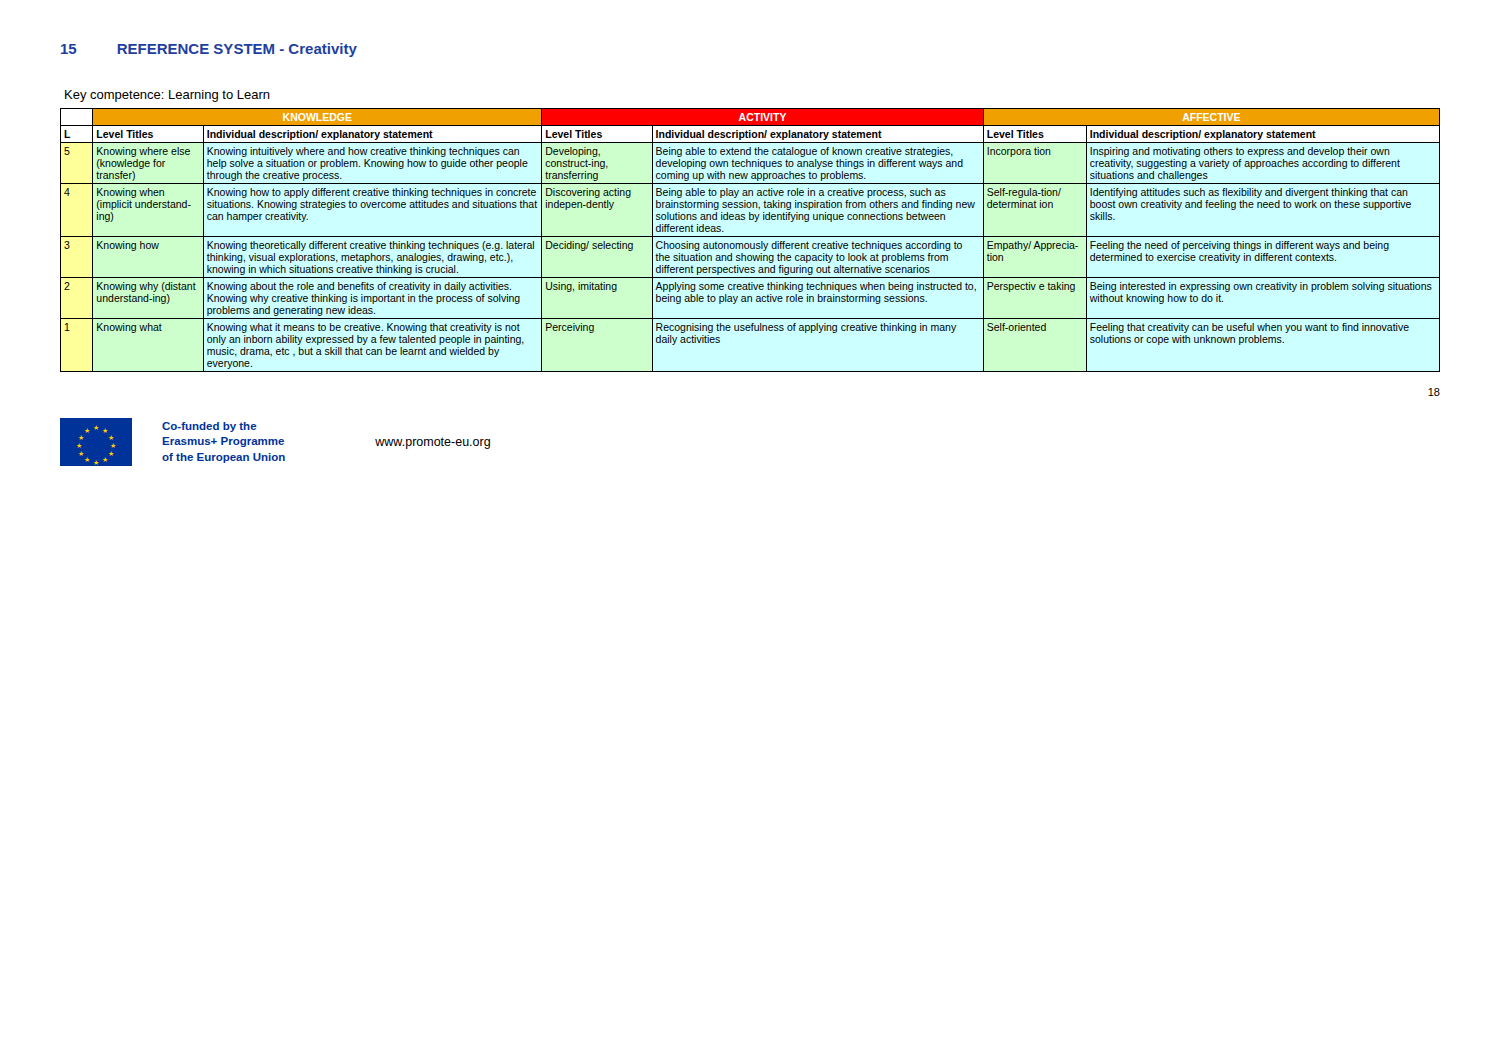15 REFERENCE SYSTEM - Creativity
Key competence: Learning to Learn
| | KNOWLEDGE | ACTIVITY | AFFECTIVE |
| --- | --- | --- | --- |
| L | Level Titles | Individual description/ explanatory statement | Level Titles | Individual description/ explanatory statement | Level Titles | Individual description/ explanatory statement |
| 5 | Knowing where else (knowledge for transfer) | Knowing intuitively where and how creative thinking techniques can help solve a situation or problem. Knowing how to guide other people through the creative process. | Developing, construct-ing, transferring | Being able to extend the catalogue of known creative strategies, developing own techniques to analyse things in different ways and coming up with new approaches to problems. | Incorpora tion | Inspiring and motivating others to express and develop their own creativity, suggesting a variety of approaches according to different situations and challenges |
| 4 | Knowing when (implicit understand-ing) | Knowing how to apply different creative thinking techniques in concrete situations. Knowing strategies to overcome attitudes and situations that can hamper creativity. | Discovering acting indepen-dently | Being able to play an active role in a creative process, such as brainstorming session, taking inspiration from others and finding new solutions and ideas by identifying unique connections between different ideas. | Self-regula-tion/ determinat ion | Identifying attitudes such as flexibility and divergent thinking that can boost own creativity and feeling the need to work on these supportive skills. |
| 3 | Knowing how | Knowing theoretically different creative thinking techniques (e.g. lateral thinking, visual explorations, metaphors, analogies, drawing, etc.), knowing in which situations creative thinking is crucial. | Deciding/ selecting | Choosing autonomously different creative techniques according to the situation and showing the capacity to look at problems from different perspectives and figuring out alternative scenarios | Empathy/ Apprecia-tion | Feeling the need of perceiving things in different ways and being determined to exercise creativity in different contexts. |
| 2 | Knowing why (distant understand-ing) | Knowing about the role and benefits of creativity in daily activities. Knowing why creative thinking is important in the process of solving problems and generating new ideas. | Using, imitating | Applying some creative thinking techniques when being instructed to, being able to play an active role in brainstorming sessions. | Perspectiv e taking | Being interested in expressing own creativity in problem solving situations without knowing how to do it. |
| 1 | Knowing what | Knowing what it means to be creative. Knowing that creativity is not only an inborn ability expressed by a few talented people in painting, music, drama, etc , but a skill that can be learnt and wielded by everyone. | Perceiving | Recognising the usefulness of applying creative thinking in many daily activities | Self-oriented | Feeling that creativity can be useful when you want to find innovative solutions or cope with unknown problems. |
18
★ ★ ★ ★ ★ ★ ★ ★ ★ ★ ★ ★
Co-funded by the
Erasmus+ Programme
of the European Union
www.promote-eu.org